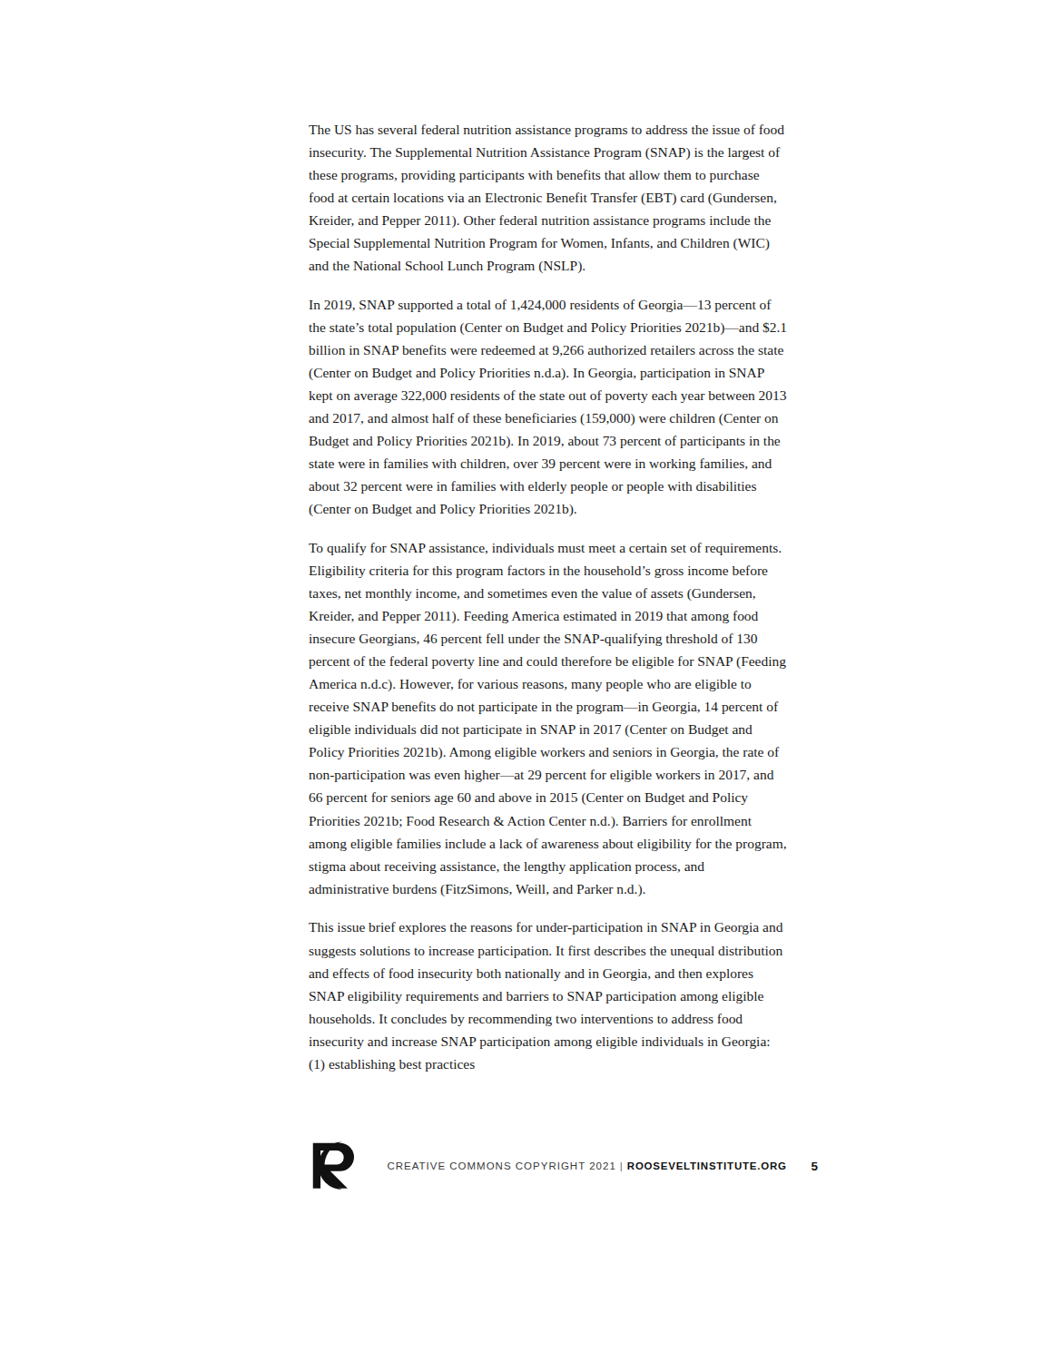The US has several federal nutrition assistance programs to address the issue of food insecurity. The Supplemental Nutrition Assistance Program (SNAP) is the largest of these programs, providing participants with benefits that allow them to purchase food at certain locations via an Electronic Benefit Transfer (EBT) card (Gundersen, Kreider, and Pepper 2011). Other federal nutrition assistance programs include the Special Supplemental Nutrition Program for Women, Infants, and Children (WIC) and the National School Lunch Program (NSLP).
In 2019, SNAP supported a total of 1,424,000 residents of Georgia—13 percent of the state’s total population (Center on Budget and Policy Priorities 2021b)—and $2.1 billion in SNAP benefits were redeemed at 9,266 authorized retailers across the state (Center on Budget and Policy Priorities n.d.a). In Georgia, participation in SNAP kept on average 322,000 residents of the state out of poverty each year between 2013 and 2017, and almost half of these beneficiaries (159,000) were children (Center on Budget and Policy Priorities 2021b). In 2019, about 73 percent of participants in the state were in families with children, over 39 percent were in working families, and about 32 percent were in families with elderly people or people with disabilities (Center on Budget and Policy Priorities 2021b).
To qualify for SNAP assistance, individuals must meet a certain set of requirements. Eligibility criteria for this program factors in the household’s gross income before taxes, net monthly income, and sometimes even the value of assets (Gundersen, Kreider, and Pepper 2011). Feeding America estimated in 2019 that among food insecure Georgians, 46 percent fell under the SNAP-qualifying threshold of 130 percent of the federal poverty line and could therefore be eligible for SNAP (Feeding America n.d.c). However, for various reasons, many people who are eligible to receive SNAP benefits do not participate in the program—in Georgia, 14 percent of eligible individuals did not participate in SNAP in 2017 (Center on Budget and Policy Priorities 2021b). Among eligible workers and seniors in Georgia, the rate of non-participation was even higher—at 29 percent for eligible workers in 2017, and 66 percent for seniors age 60 and above in 2015 (Center on Budget and Policy Priorities 2021b; Food Research & Action Center n.d.). Barriers for enrollment among eligible families include a lack of awareness about eligibility for the program, stigma about receiving assistance, the lengthy application process, and administrative burdens (FitzSimons, Weill, and Parker n.d.).
This issue brief explores the reasons for under-participation in SNAP in Georgia and suggests solutions to increase participation. It first describes the unequal distribution and effects of food insecurity both nationally and in Georgia, and then explores SNAP eligibility requirements and barriers to SNAP participation among eligible households. It concludes by recommending two interventions to address food insecurity and increase SNAP participation among eligible individuals in Georgia: (1) establishing best practices
Creative Commons Copyright 2021|rooseveltinstitute.org
5